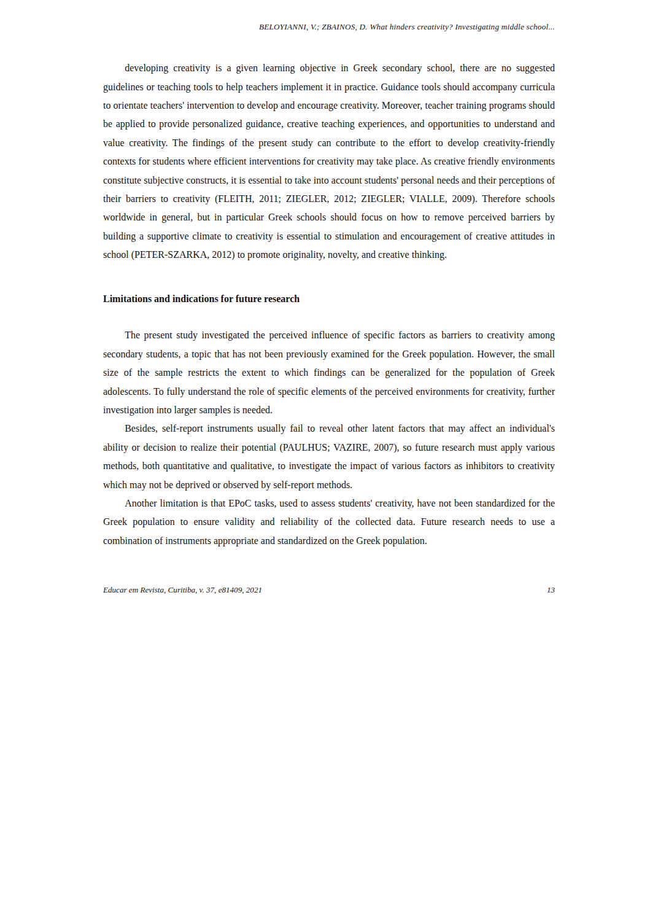BELOYIANNI, V.; ZBAINOS, D. What hinders creativity? Investigating middle school...
developing creativity is a given learning objective in Greek secondary school, there are no suggested guidelines or teaching tools to help teachers implement it in practice. Guidance tools should accompany curricula to orientate teachers' intervention to develop and encourage creativity. Moreover, teacher training programs should be applied to provide personalized guidance, creative teaching experiences, and opportunities to understand and value creativity. The findings of the present study can contribute to the effort to develop creativity-friendly contexts for students where efficient interventions for creativity may take place. As creative friendly environments constitute subjective constructs, it is essential to take into account students' personal needs and their perceptions of their barriers to creativity (FLEITH, 2011; ZIEGLER, 2012; ZIEGLER; VIALLE, 2009). Therefore schools worldwide in general, but in particular Greek schools should focus on how to remove perceived barriers by building a supportive climate to creativity is essential to stimulation and encouragement of creative attitudes in school (PETER-SZARKA, 2012) to promote originality, novelty, and creative thinking.
Limitations and indications for future research
The present study investigated the perceived influence of specific factors as barriers to creativity among secondary students, a topic that has not been previously examined for the Greek population. However, the small size of the sample restricts the extent to which findings can be generalized for the population of Greek adolescents. To fully understand the role of specific elements of the perceived environments for creativity, further investigation into larger samples is needed.
Besides, self-report instruments usually fail to reveal other latent factors that may affect an individual's ability or decision to realize their potential (PAULHUS; VAZIRE, 2007), so future research must apply various methods, both quantitative and qualitative, to investigate the impact of various factors as inhibitors to creativity which may not be deprived or observed by self-report methods.
Another limitation is that EPoC tasks, used to assess students' creativity, have not been standardized for the Greek population to ensure validity and reliability of the collected data. Future research needs to use a combination of instruments appropriate and standardized on the Greek population.
Educar em Revista, Curitiba, v. 37, e81409, 2021 13